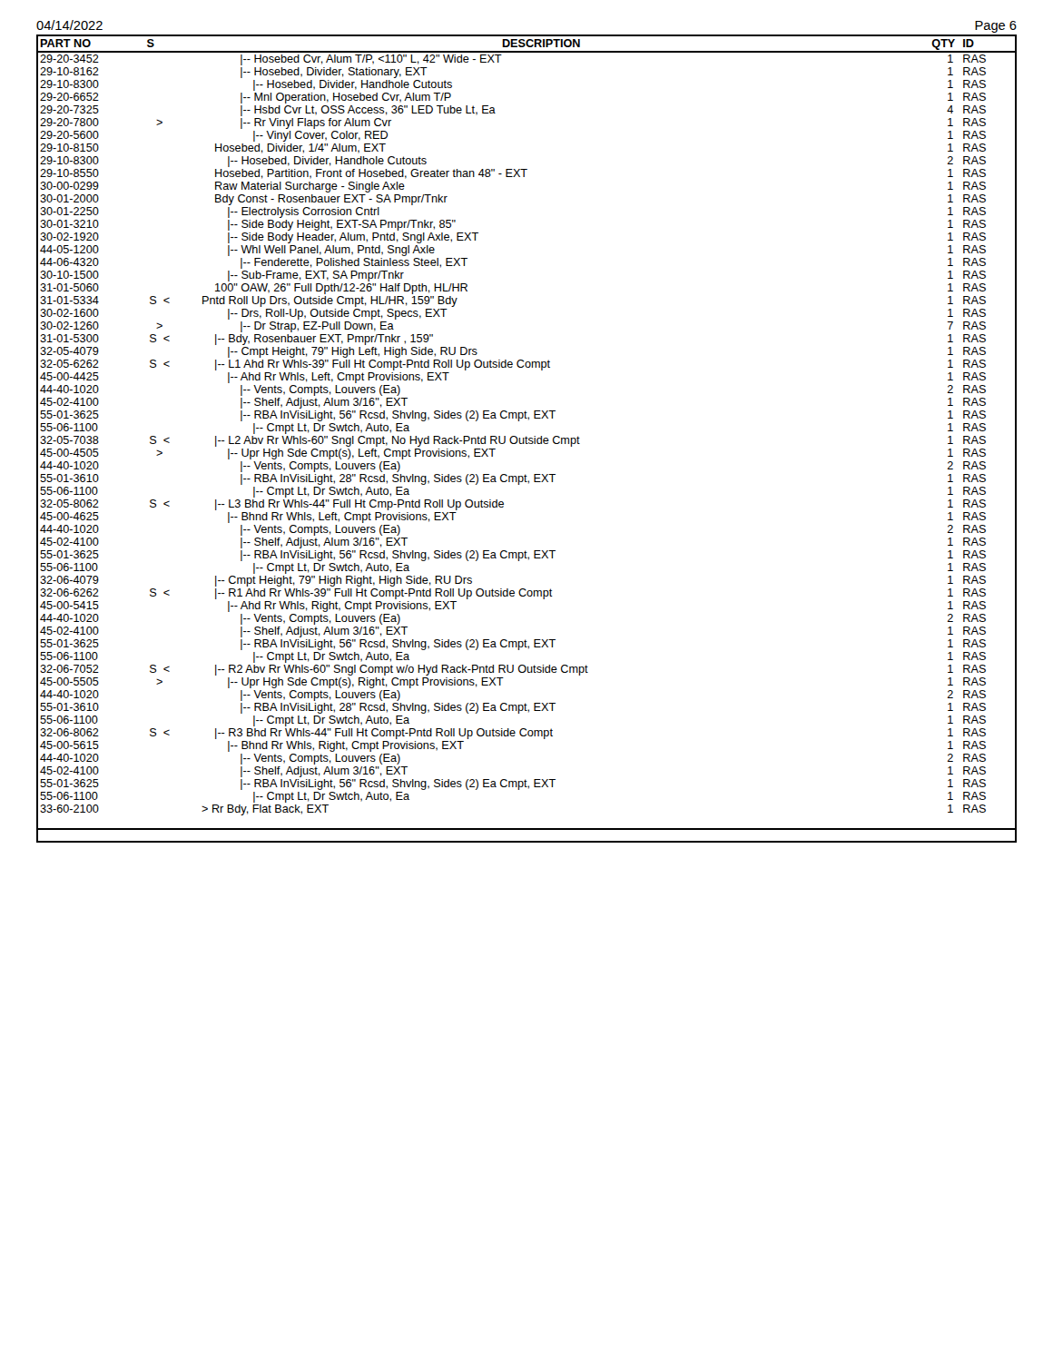04/14/2022 Page 6
| PART NO | S | DESCRIPTION | QTY | ID |
| --- | --- | --- | --- | --- |
| 29-20-3452 | | /-- Hosebed Cvr, Alum T/P, <110" L, 42" Wide - EXT | 1 | RAS |
| 29-10-8162 | | /-- Hosebed, Divider, Stationary, EXT | 1 | RAS |
| 29-10-8300 | | /-- Hosebed, Divider, Handhole Cutouts | 1 | RAS |
| 29-20-6652 | | /-- Mnl Operation, Hosebed Cvr, Alum T/P | 1 | RAS |
| 29-20-7325 | | /-- Hsbd Cvr Lt, OSS Access, 36" LED Tube Lt, Ea | 4 | RAS |
| 29-20-7800 | > | /-- Rr Vinyl Flaps for Alum Cvr | 1 | RAS |
| 29-20-5600 | | /-- Vinyl Cover, Color, RED | 1 | RAS |
| 29-10-8150 | | Hosebed, Divider, 1/4" Alum, EXT | 1 | RAS |
| 29-10-8300 | | /-- Hosebed, Divider, Handhole Cutouts | 2 | RAS |
| 29-10-8550 | | Hosebed, Partition, Front of Hosebed, Greater than 48" - EXT | 1 | RAS |
| 30-00-0299 | | Raw Material Surcharge - Single Axle | 1 | RAS |
| 30-01-2000 | | Bdy Const - Rosenbauer EXT - SA Pmpr/Tnkr | 1 | RAS |
| 30-01-2250 | | /-- Electrolysis Corrosion Cntrl | 1 | RAS |
| 30-01-3210 | | /-- Side Body Height, EXT-SA Pmpr/Tnkr, 85" | 1 | RAS |
| 30-02-1920 | | /-- Side Body Header, Alum, Pntd, Sngl Axle, EXT | 1 | RAS |
| 44-05-1200 | | /-- Whl Well Panel, Alum, Pntd, Sngl Axle | 1 | RAS |
| 44-06-4320 | | /-- Fenderette, Polished Stainless Steel, EXT | 1 | RAS |
| 30-10-1500 | | /-- Sub-Frame, EXT, SA Pmpr/Tnkr | 1 | RAS |
| 31-01-5060 | | 100" OAW, 26" Full Dpth/12-26" Half Dpth, HL/HR | 1 | RAS |
| 31-01-5334 | S < | Pntd Roll Up Drs, Outside Cmpt, HL/HR, 159" Bdy | 1 | RAS |
| 30-02-1600 | | /-- Drs, Roll-Up, Outside Cmpt, Specs, EXT | 1 | RAS |
| 30-02-1260 | > | /-- Dr Strap, EZ-Pull Down, Ea | 7 | RAS |
| 31-01-5300 | S < | /-- Bdy, Rosenbauer EXT, Pmpr/Tnkr , 159" | 1 | RAS |
| 32-05-4079 | | /-- Cmpt Height, 79" High Left, High Side, RU Drs | 1 | RAS |
| 32-05-6262 | S < | /-- L1 Ahd Rr Whls-39" Full Ht Compt-Pntd Roll Up Outside Compt | 1 | RAS |
| 45-00-4425 | | /-- Ahd Rr Whls, Left, Cmpt Provisions, EXT | 1 | RAS |
| 44-40-1020 | | /-- Vents, Compts, Louvers (Ea) | 2 | RAS |
| 45-02-4100 | | /-- Shelf, Adjust, Alum 3/16", EXT | 1 | RAS |
| 55-01-3625 | | /-- RBA InVisiLight, 56" Rcsd, Shvlng, Sides (2) Ea Cmpt, EXT | 1 | RAS |
| 55-06-1100 | | /-- Cmpt Lt, Dr Swtch, Auto, Ea | 1 | RAS |
| 32-05-7038 | S < | /-- L2 Abv Rr Whls-60" Sngl Cmpt, No Hyd Rack-Pntd RU Outside Cmpt | 1 | RAS |
| 45-00-4505 | > | /-- Upr Hgh Sde Cmpt(s), Left, Cmpt Provisions, EXT | 1 | RAS |
| 44-40-1020 | | /-- Vents, Compts, Louvers (Ea) | 2 | RAS |
| 55-01-3610 | | /-- RBA InVisiLight, 28" Rcsd, Shvlng, Sides (2) Ea Cmpt, EXT | 1 | RAS |
| 55-06-1100 | | /-- Cmpt Lt, Dr Swtch, Auto, Ea | 1 | RAS |
| 32-05-8062 | S < | /-- L3 Bhd Rr Whls-44" Full Ht Cmp-Pntd Roll Up Outside | 1 | RAS |
| 45-00-4625 | | /-- Bhnd Rr Whls, Left, Cmpt Provisions, EXT | 1 | RAS |
| 44-40-1020 | | /-- Vents, Compts, Louvers (Ea) | 2 | RAS |
| 45-02-4100 | | /-- Shelf, Adjust, Alum 3/16", EXT | 1 | RAS |
| 55-01-3625 | | /-- RBA InVisiLight, 56" Rcsd, Shvlng, Sides (2) Ea Cmpt, EXT | 1 | RAS |
| 55-06-1100 | | /-- Cmpt Lt, Dr Swtch, Auto, Ea | 1 | RAS |
| 32-06-4079 | | /-- Cmpt Height, 79" High Right, High Side, RU Drs | 1 | RAS |
| 32-06-6262 | S < | /-- R1 Ahd Rr Whls-39" Full Ht Compt-Pntd Roll Up Outside Compt | 1 | RAS |
| 45-00-5415 | | /-- Ahd Rr Whls, Right, Cmpt Provisions, EXT | 1 | RAS |
| 44-40-1020 | | /-- Vents, Compts, Louvers (Ea) | 2 | RAS |
| 45-02-4100 | | /-- Shelf, Adjust, Alum 3/16", EXT | 1 | RAS |
| 55-01-3625 | | /-- RBA InVisiLight, 56" Rcsd, Shvlng, Sides (2) Ea Cmpt, EXT | 1 | RAS |
| 55-06-1100 | | /-- Cmpt Lt, Dr Swtch, Auto, Ea | 1 | RAS |
| 32-06-7052 | S < | /-- R2 Abv Rr Whls-60" Sngl Compt w/o Hyd Rack-Pntd RU Outside Cmpt | 1 | RAS |
| 45-00-5505 | > | /-- Upr Hgh Sde Cmpt(s), Right, Cmpt Provisions, EXT | 1 | RAS |
| 44-40-1020 | | /-- Vents, Compts, Louvers (Ea) | 2 | RAS |
| 55-01-3610 | | /-- RBA InVisiLight, 28" Rcsd, Shvlng, Sides (2) Ea Cmpt, EXT | 1 | RAS |
| 55-06-1100 | | /-- Cmpt Lt, Dr Swtch, Auto, Ea | 1 | RAS |
| 32-06-8062 | S < | /-- R3 Bhd Rr Whls-44" Full Ht Compt-Pntd Roll Up Outside Compt | 1 | RAS |
| 45-00-5615 | | /-- Bhnd Rr Whls, Right, Cmpt Provisions, EXT | 1 | RAS |
| 44-40-1020 | | /-- Vents, Compts, Louvers (Ea) | 2 | RAS |
| 45-02-4100 | | /-- Shelf, Adjust, Alum 3/16", EXT | 1 | RAS |
| 55-01-3625 | | /-- RBA InVisiLight, 56" Rcsd, Shvlng, Sides (2) Ea Cmpt, EXT | 1 | RAS |
| 55-06-1100 | | /-- Cmpt Lt, Dr Swtch, Auto, Ea | 1 | RAS |
| 33-60-2100 | | > Rr Bdy, Flat Back, EXT | 1 | RAS |